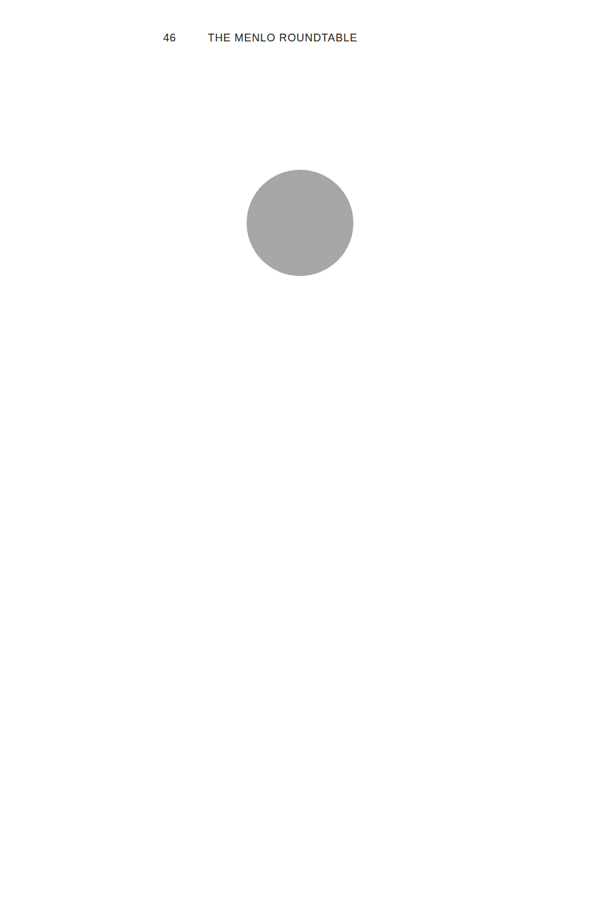46 The Menlo Roundtable